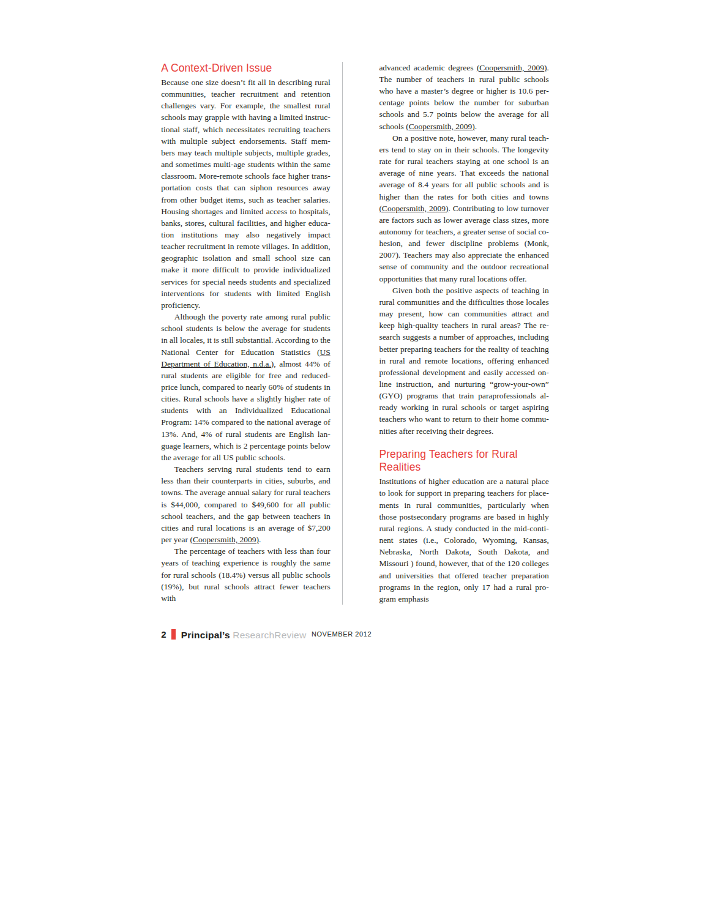A Context-Driven Issue
Because one size doesn’t fit all in describing rural communities, teacher recruitment and retention challenges vary. For example, the smallest rural schools may grapple with having a limited instructional staff, which necessitates recruiting teachers with multiple subject endorsements. Staff members may teach multiple subjects, multiple grades, and sometimes multi-age students within the same classroom. More-remote schools face higher transportation costs that can siphon resources away from other budget items, such as teacher salaries. Housing shortages and limited access to hospitals, banks, stores, cultural facilities, and higher education institutions may also negatively impact teacher recruitment in remote villages. In addition, geographic isolation and small school size can make it more difficult to provide individualized services for special needs students and specialized interventions for students with limited English proficiency.
Although the poverty rate among rural public school students is below the average for students in all locales, it is still substantial. According to the National Center for Education Statistics (US Department of Education, n.d.a.), almost 44% of rural students are eligible for free and reduced-price lunch, compared to nearly 60% of students in cities. Rural schools have a slightly higher rate of students with an Individualized Educational Program: 14% compared to the national average of 13%. And, 4% of rural students are English language learners, which is 2 percentage points below the average for all US public schools.
Teachers serving rural students tend to earn less than their counterparts in cities, suburbs, and towns. The average annual salary for rural teachers is $44,000, compared to $49,600 for all public school teachers, and the gap between teachers in cities and rural locations is an average of $7,200 per year (Coopersmith, 2009).
The percentage of teachers with less than four years of teaching experience is roughly the same for rural schools (18.4%) versus all public schools (19%), but rural schools attract fewer teachers with
advanced academic degrees (Coopersmith, 2009). The number of teachers in rural public schools who have a master’s degree or higher is 10.6 percentage points below the number for suburban schools and 5.7 points below the average for all schools (Coopersmith, 2009).
On a positive note, however, many rural teachers tend to stay on in their schools. The longevity rate for rural teachers staying at one school is an average of nine years. That exceeds the national average of 8.4 years for all public schools and is higher than the rates for both cities and towns (Coopersmith, 2009). Contributing to low turnover are factors such as lower average class sizes, more autonomy for teachers, a greater sense of social cohesion, and fewer discipline problems (Monk, 2007). Teachers may also appreciate the enhanced sense of community and the outdoor recreational opportunities that many rural locations offer.
Given both the positive aspects of teaching in rural communities and the difficulties those locales may present, how can communities attract and keep high-quality teachers in rural areas? The research suggests a number of approaches, including better preparing teachers for the reality of teaching in rural and remote locations, offering enhanced professional development and easily accessed online instruction, and nurturing “grow-your-own” (GYO) programs that train paraprofessionals already working in rural schools or target aspiring teachers who want to return to their home communities after receiving their degrees.
Preparing Teachers for Rural Realities
Institutions of higher education are a natural place to look for support in preparing teachers for placements in rural communities, particularly when those postsecondary programs are based in highly rural regions. A study conducted in the mid-continent states (i.e., Colorado, Wyoming, Kansas, Nebraska, North Dakota, South Dakota, and Missouri ) found, however, that of the 120 colleges and universities that offered teacher preparation programs in the region, only 17 had a rural program emphasis
2 Principal’s ResearchReview NOVEMBER 2012